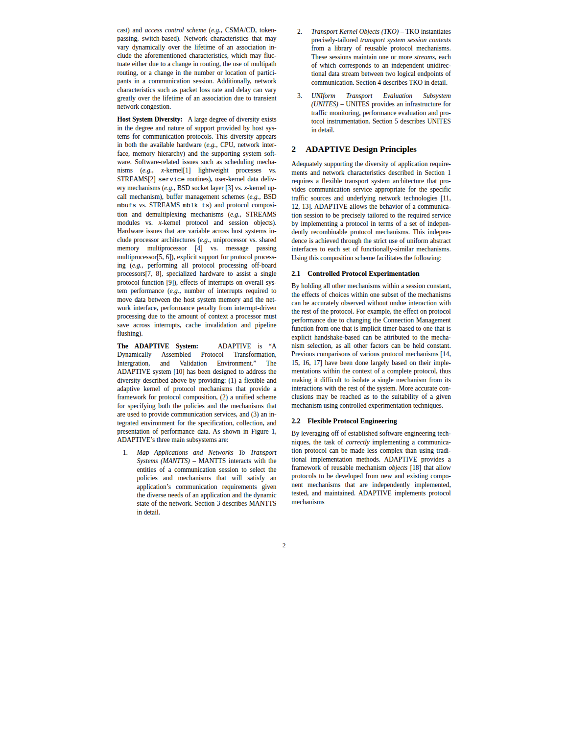cast) and access control scheme (e.g., CSMA/CD, token-passing, switch-based). Network characteristics that may vary dynamically over the lifetime of an association include the aforementioned characteristics, which may fluctuate either due to a change in routing, the use of multipath routing, or a change in the number or location of participants in a communication session. Additionally, network characteristics such as packet loss rate and delay can vary greatly over the lifetime of an association due to transient network congestion.
Host System Diversity: A large degree of diversity exists in the degree and nature of support provided by host systems for communication protocols. This diversity appears in both the available hardware (e.g., CPU, network interface, memory hierarchy) and the supporting system software. Software-related issues such as scheduling mechanisms (e.g., x-kernel[1] lightweight processes vs. STREAMS[2] service routines), user-kernel data delivery mechanisms (e.g., BSD socket layer [3] vs. x-kernel upcall mechanism), buffer management schemes (e.g., BSD mbufs vs. STREAMS mblk_ts) and protocol composition and demultiplexing mechanisms (e.g., STREAMS modules vs. x-kernel protocol and session objects). Hardware issues that are variable across host systems include processor architectures (e.g., uniprocessor vs. shared memory multiprocessor [4] vs. message passing multiprocessor[5, 6]), explicit support for protocol processing (e.g., performing all protocol processing off-board processors[7, 8], specialized hardware to assist a single protocol function [9]), effects of interrupts on overall system performance (e.g., number of interrupts required to move data between the host system memory and the network interface, performance penalty from interrupt-driven processing due to the amount of context a processor must save across interrupts, cache invalidation and pipeline flushing).
The ADAPTIVE System: ADAPTIVE is “A Dynamically Assembled Protocol Transformation, Intergration, and Validation Environment.” The ADAPTIVE system [10] has been designed to address the diversity described above by providing: (1) a flexible and adaptive kernel of protocol mechanisms that provide a framework for protocol composition, (2) a unified scheme for specifying both the policies and the mechanisms that are used to provide communication services, and (3) an integrated environment for the specification, collection, and presentation of performance data. As shown in Figure 1, ADAPTIVE’s three main subsystems are:
Map Applications and Networks To Transport Systems (MANTTS) – MANTTS interacts with the entities of a communication session to select the policies and mechanisms that will satisfy an application’s communication requirements given the diverse needs of an application and the dynamic state of the network. Section 3 describes MANTTS in detail.
Transport Kernel Objects (TKO) – TKO instantiates precisely-tailored transport system session contexts from a library of reusable protocol mechanisms. These sessions maintain one or more streams, each of which corresponds to an independent unidirectional data stream between two logical endpoints of communication. Section 4 describes TKO in detail.
UNIform Transport Evaluation Subsystem (UNITES) – UNITES provides an infrastructure for traffic monitoring, performance evaluation and protocol instrumentation. Section 5 describes UNITES in detail.
2 ADAPTIVE Design Principles
Adequately supporting the diversity of application requirements and network characteristics described in Section 1 requires a flexible transport system architecture that provides communication service appropriate for the specific traffic sources and underlying network technologies [11, 12, 13]. ADAPTIVE allows the behavior of a communication session to be precisely tailored to the required service by implementing a protocol in terms of a set of independently recombinable protocol mechanisms. This independence is achieved through the strict use of uniform abstract interfaces to each set of functionally-similar mechanisms. Using this composition scheme facilitates the following:
2.1 Controlled Protocol Experimentation
By holding all other mechanisms within a session constant, the effects of choices within one subset of the mechanisms can be accurately observed without undue interaction with the rest of the protocol. For example, the effect on protocol performance due to changing the Connection Management function from one that is implicit timer-based to one that is explicit handshake-based can be attributed to the mechanism selection, as all other factors can be held constant. Previous comparisons of various protocol mechanisms [14, 15, 16, 17] have been done largely based on their implementations within the context of a complete protocol, thus making it difficult to isolate a single mechanism from its interactions with the rest of the system. More accurate conclusions may be reached as to the suitability of a given mechanism using controlled experimentation techniques.
2.2 Flexible Protocol Engineering
By leveraging off of established software engineering techniques, the task of correctly implementing a communication protocol can be made less complex than using traditional implementation methods. ADAPTIVE provides a framework of reusable mechanism objects [18] that allow protocols to be developed from new and existing component mechanisms that are independently implemented, tested, and maintained. ADAPTIVE implements protocol mechanisms
2